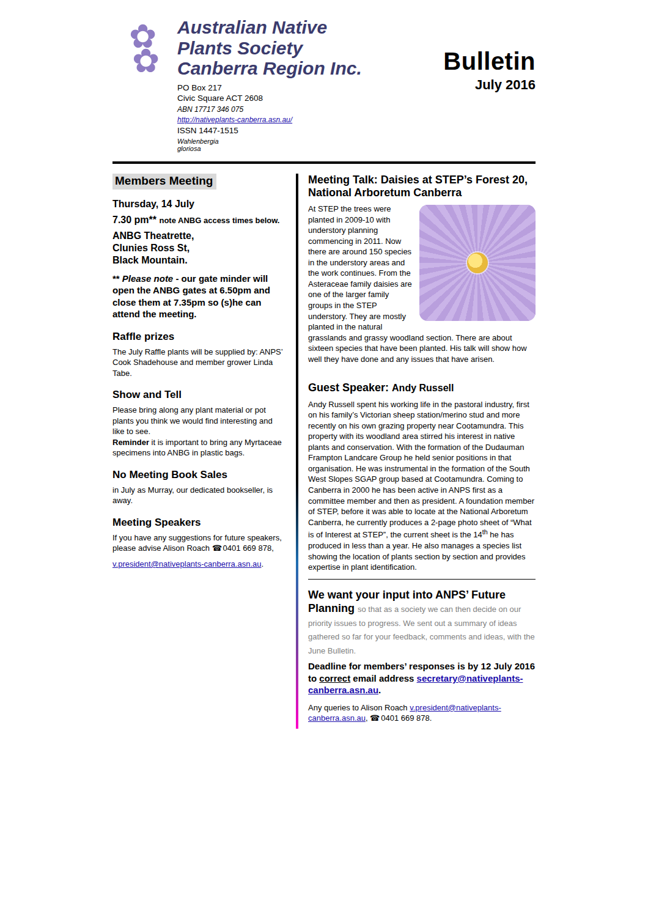✿✿
Australian Native Plants Society
Canberra Region Inc.
PO Box 217
Civic Square ACT 2608
ABN 17717 346 075
http://nativeplants-canberra.asn.au/
ISSN 1447-1515
Wahlenbergia
gloriosa
Bulletin
July 2016
Members Meeting
Thursday, 14 July
7.30 pm** note ANBG access times below.
ANBG Theatrette,
Clunies Ross St,
Black Mountain.
** Please note - our gate minder will open the ANBG gates at 6.50pm and close them at 7.35pm so (s)he can attend the meeting.
Raffle prizes
The July Raffle plants will be supplied by: ANPS’ Cook Shadehouse and member grower Linda Tabe.
Show and Tell
Please bring along any plant material or pot plants you think we would find interesting and like to see.
Reminder it is important to bring any Myrtaceae specimens into ANBG in plastic bags.
No Meeting Book Sales
in July as Murray, our dedicated bookseller, is away.
Meeting Speakers
If you have any suggestions for future speakers, please advise Alison Roach 0401 669 878,
v.president@nativeplants-canberra.asn.au.
Meeting Talk: Daisies at STEP’s Forest 20, National Arboretum Canberra
At STEP the trees were planted in 2009-10 with understory planning commencing in 2011. Now there are around 150 species in the understory areas and the work continues. From the Asteraceae family daisies are one of the larger family groups in the STEP understory. They are mostly planted in the natural grasslands and grassy woodland section. There are about sixteen species that have been planted. His talk will show how well they have done and any issues that have arisen.
Guest Speaker: Andy Russell
Andy Russell spent his working life in the pastoral industry, first on his family’s Victorian sheep station/merino stud and more recently on his own grazing property near Cootamundra. This property with its woodland area stirred his interest in native plants and conservation. With the formation of the Dudauman Frampton Landcare Group he held senior positions in that organisation. He was instrumental in the formation of the South West Slopes SGAP group based at Cootamundra. Coming to Canberra in 2000 he has been active in ANPS first as a committee member and then as president. A foundation member of STEP, before it was able to locate at the National Arboretum Canberra, he currently produces a 2-page photo sheet of “What is of Interest at STEP”, the current sheet is the 14th he has produced in less than a year. He also manages a species list showing the location of plants section by section and provides expertise in plant identification.
We want your input into ANPS’ Future Planning so that as a society we can then decide on our priority issues to progress. We sent out a summary of ideas gathered so far for your feedback, comments and ideas, with the June Bulletin.
Deadline for members’ responses is by 12 July 2016 to correct email address secretary@nativeplants-canberra.asn.au.
Any queries to Alison Roach v.president@nativeplants-canberra.asn.au, 0401 669 878.